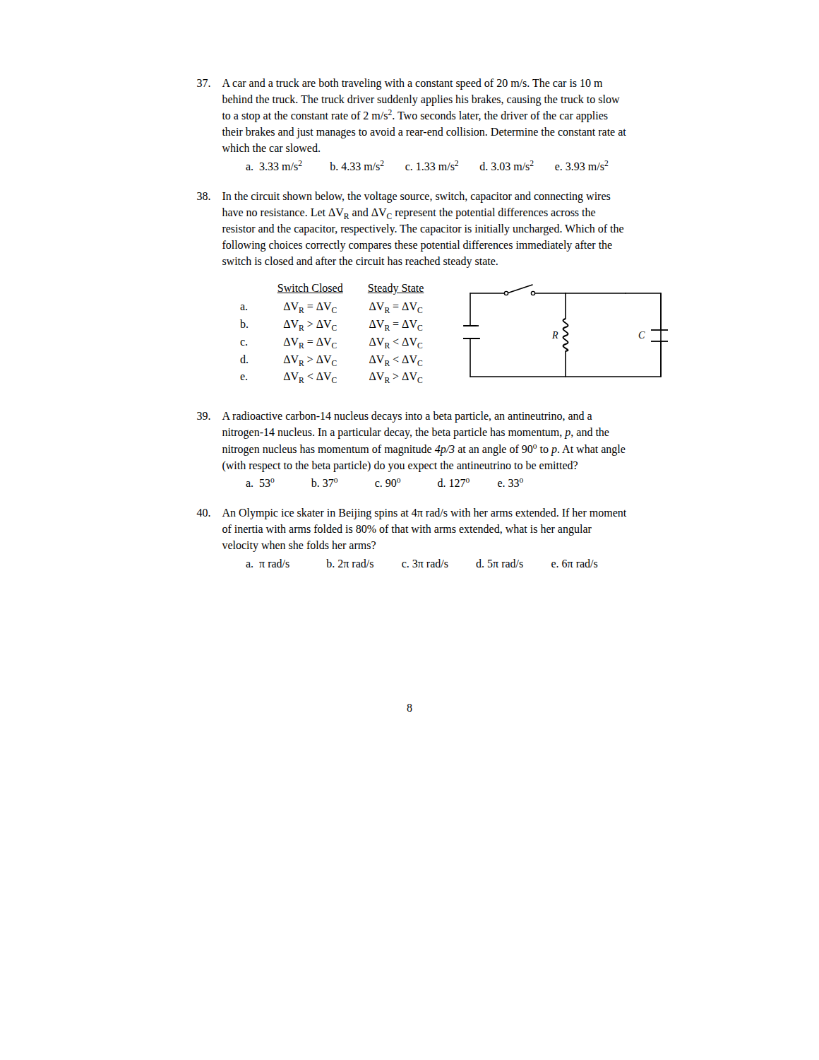37. A car and a truck are both traveling with a constant speed of 20 m/s. The car is 10 m behind the truck. The truck driver suddenly applies his brakes, causing the truck to slow to a stop at the constant rate of 2 m/s2. Two seconds later, the driver of the car applies their brakes and just manages to avoid a rear-end collision. Determine the constant rate at which the car slowed.
a. 3.33 m/s2 b. 4.33 m/s2 c. 1.33 m/s2 d. 3.03 m/s2 e. 3.93 m/s2
38. In the circuit shown below, the voltage source, switch, capacitor and connecting wires have no resistance. Let ΔVR and ΔVC represent the potential differences across the resistor and the capacitor, respectively. The capacitor is initially uncharged. Which of the following choices correctly compares these potential differences immediately after the switch is closed and after the circuit has reached steady state.
| | Switch Closed | Steady State |
| --- | --- | --- |
| a. | ΔV R = ΔV C | ΔV R = ΔV C |
| b. | ΔV R > ΔV C | ΔV R = ΔV C |
| c. | ΔV R = ΔV C | ΔV R < ΔV C |
| d. | ΔV R > ΔV C | ΔV R < ΔV C |
| e. | ΔV R < ΔV C | ΔV R > ΔV C |
R C
39. A radioactive carbon-14 nucleus decays into a beta particle, an antineutrino, and a nitrogen-14 nucleus. In a particular decay, the beta particle has momentum, p, and the nitrogen nucleus has momentum of magnitude 4p/3 at an angle of 90o to p. At what angle (with respect to the beta particle) do you expect the antineutrino to be emitted?
a. 53o b. 37o c. 90o d. 127o e. 33o
40. An Olympic ice skater in Beijing spins at 4π rad/s with her arms extended. If her moment of inertia with arms folded is 80% of that with arms extended, what is her angular velocity when she folds her arms?
a. π rad/s b. 2π rad/s c. 3π rad/s d. 5π rad/s e. 6π rad/s
8